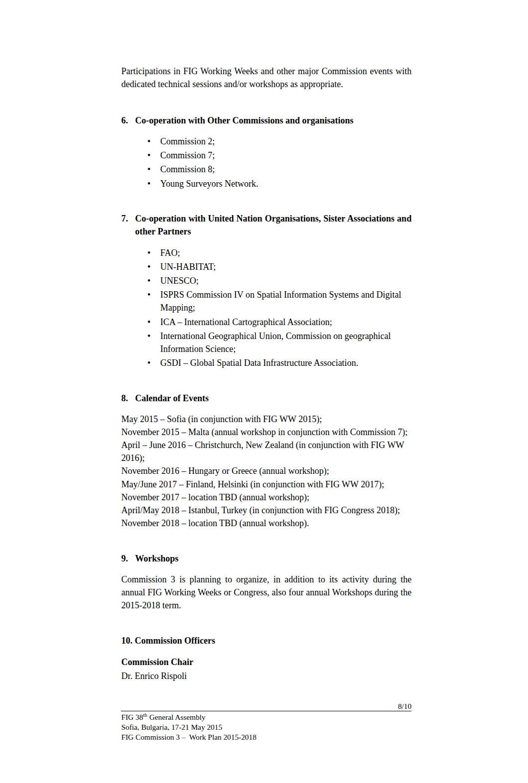Participations in FIG Working Weeks and other major Commission events with dedicated technical sessions and/or workshops as appropriate.
6. Co-operation with Other Commissions and organisations
Commission 2;
Commission 7;
Commission 8;
Young Surveyors Network.
7. Co-operation with United Nation Organisations, Sister Associations and other Partners
FAO;
UN-HABITAT;
UNESCO;
ISPRS Commission IV on Spatial Information Systems and Digital Mapping;
ICA – International Cartographical Association;
International Geographical Union, Commission on geographical Information Science;
GSDI – Global Spatial Data Infrastructure Association.
8. Calendar of Events
May 2015 – Sofia (in conjunction with FIG WW 2015);
November 2015 – Malta (annual workshop in conjunction with Commission 7);
April – June 2016 – Christchurch, New Zealand (in conjunction with FIG WW 2016);
November 2016 – Hungary or Greece (annual workshop);
May/June 2017 – Finland, Helsinki (in conjunction with FIG WW 2017);
November 2017 – location TBD (annual workshop);
April/May 2018 – Istanbul, Turkey (in conjunction with FIG Congress 2018);
November 2018 – location TBD (annual workshop).
9. Workshops
Commission 3 is planning to organize, in addition to its activity during the annual FIG Working Weeks or Congress, also four annual Workshops during the 2015-2018 term.
10. Commission Officers
Commission Chair
Dr. Enrico Rispoli
8/10
FIG 38th General Assembly
Sofia, Bulgaria, 17-21 May 2015
FIG Commission 3 – Work Plan 2015-2018